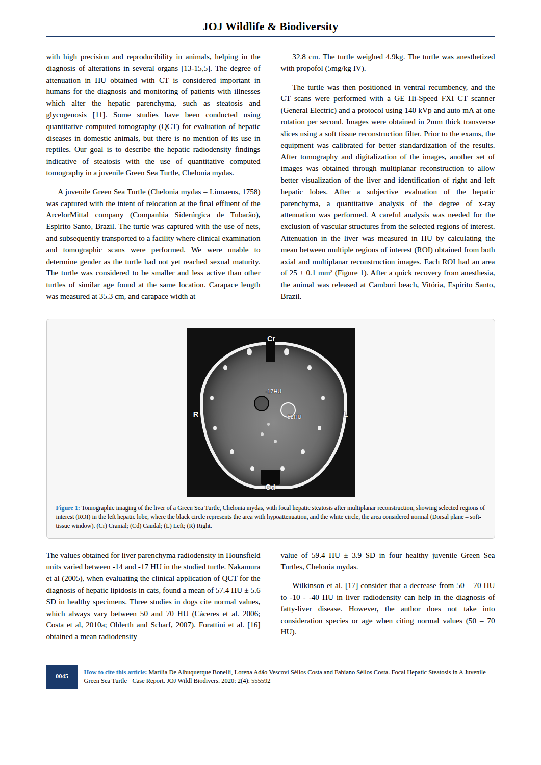JOJ Wildlife & Biodiversity
with high precision and reproducibility in animals, helping in the diagnosis of alterations in several organs [13-15,5]. The degree of attenuation in HU obtained with CT is considered important in humans for the diagnosis and monitoring of patients with illnesses which alter the hepatic parenchyma, such as steatosis and glycogenosis [11]. Some studies have been conducted using quantitative computed tomography (QCT) for evaluation of hepatic diseases in domestic animals, but there is no mention of its use in reptiles. Our goal is to describe the hepatic radiodensity findings indicative of steatosis with the use of quantitative computed tomography in a juvenile Green Sea Turtle, Chelonia mydas.
A juvenile Green Sea Turtle (Chelonia mydas – Linnaeus, 1758) was captured with the intent of relocation at the final effluent of the ArcelorMittal company (Companhia Siderúrgica de Tubarão), Espírito Santo, Brazil. The turtle was captured with the use of nets, and subsequently transported to a facility where clinical examination and tomographic scans were performed. We were unable to determine gender as the turtle had not yet reached sexual maturity. The turtle was considered to be smaller and less active than other turtles of similar age found at the same location. Carapace length was measured at 35.3 cm, and carapace width at
32.8 cm. The turtle weighed 4.9kg. The turtle was anesthetized with propofol (5mg/kg IV).
The turtle was then positioned in ventral recumbency, and the CT scans were performed with a GE Hi-Speed FXI CT scanner (General Electric) and a protocol using 140 kVp and auto mA at one rotation per second. Images were obtained in 2mm thick transverse slices using a soft tissue reconstruction filter. Prior to the exams, the equipment was calibrated for better standardization of the results. After tomography and digitalization of the images, another set of images was obtained through multiplanar reconstruction to allow better visualization of the liver and identification of right and left hepatic lobes. After a subjective evaluation of the hepatic parenchyma, a quantitative analysis of the degree of x-ray attenuation was performed. A careful analysis was needed for the exclusion of vascular structures from the selected regions of interest. Attenuation in the liver was measured in HU by calculating the mean between multiple regions of interest (ROI) obtained from both axial and multiplanar reconstruction images. Each ROI had an area of 25 ± 0.1 mm² (Figure 1). After a quick recovery from anesthesia, the animal was released at Camburi beach, Vitória, Espírito Santo, Brazil.
Cr Cd R L
-17HU
52HU
Figure 1: Tomographic imaging of the liver of a Green Sea Turtle, Chelonia mydas, with focal hepatic steatosis after multiplanar reconstruction, showing selected regions of interest (ROI) in the left hepatic lobe, where the black circle represents the area with hypoattenuation, and the white circle, the area considered normal (Dorsal plane – soft-tissue window). (Cr) Cranial; (Cd) Caudal; (L) Left; (R) Right.
The values obtained for liver parenchyma radiodensity in Hounsfield units varied between -14 and -17 HU in the studied turtle. Nakamura et al (2005), when evaluating the clinical application of QCT for the diagnosis of hepatic lipidosis in cats, found a mean of 57.4 HU ± 5.6 SD in healthy specimens. Three studies in dogs cite normal values, which always vary between 50 and 70 HU (Cáceres et al. 2006; Costa et al, 2010a; Ohlerth and Scharf, 2007). Forattini et al. [16] obtained a mean radiodensity
value of 59.4 HU ± 3.9 SD in four healthy juvenile Green Sea Turtles, Chelonia mydas.
Wilkinson et al. [17] consider that a decrease from 50 – 70 HU to -10 - -40 HU in liver radiodensity can help in the diagnosis of fatty-liver disease. However, the author does not take into consideration species or age when citing normal values (50 – 70 HU).
0045
How to cite this article: Marília De Albuquerque Bonelli, Lorena Adão Vescovi Séllos Costa and Fabiano Séllos Costa. Focal Hepatic Steatosis in A Juvenile Green Sea Turtle - Case Report. JOJ Wildl Biodivers. 2020: 2(4): 555592